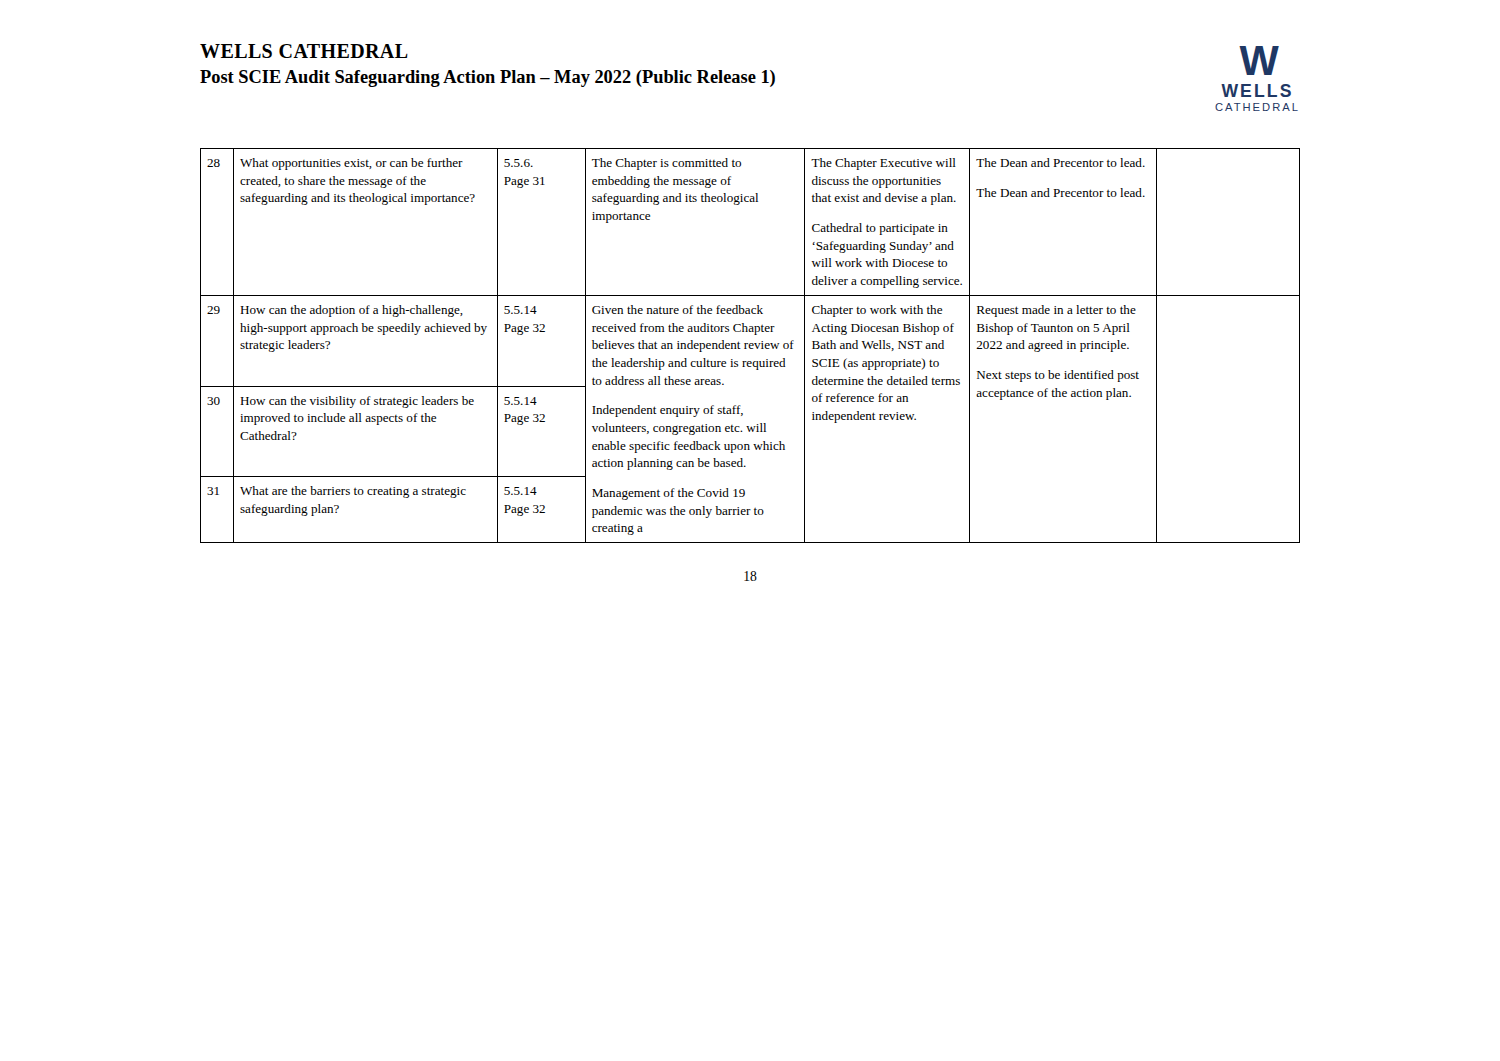WELLS CATHEDRAL
Post SCIE Audit Safeguarding Action Plan – May 2022 (Public Release 1)
W
WELLS
CATHEDRAL
| 28 | What opportunities exist, or can be further created, to share the message of the safeguarding and its theological importance? | 5.5.6. Page 31 | The Chapter is committed to embedding the message of safeguarding and its theological importance | The Chapter Executive will discuss the opportunities that exist and devise a plan. Cathedral to participate in ‘Safeguarding Sunday’ and will work with Diocese to deliver a compelling service. | The Dean and Precentor to lead. The Dean and Precentor to lead. | |
| 29 | How can the adoption of a high-challenge, high-support approach be speedily achieved by strategic leaders? | 5.5.14 Page 32 | Given the nature of the feedback received from the auditors Chapter believes that an independent review of the leadership and culture is required to address all these areas. Independent enquiry of staff, volunteers, congregation etc. will enable specific feedback upon which action planning can be based. Management of the Covid 19 pandemic was the only barrier to creating a | Chapter to work with the Acting Diocesan Bishop of Bath and Wells, NST and SCIE (as appropriate) to determine the detailed terms of reference for an independent review. | Request made in a letter to the Bishop of Taunton on 5 April 2022 and agreed in principle. Next steps to be identified post acceptance of the action plan. | |
| 30 | How can the visibility of strategic leaders be improved to include all aspects of the Cathedral? | 5.5.14 Page 32 |
| 31 | What are the barriers to creating a strategic safeguarding plan? | 5.5.14 Page 32 |
18